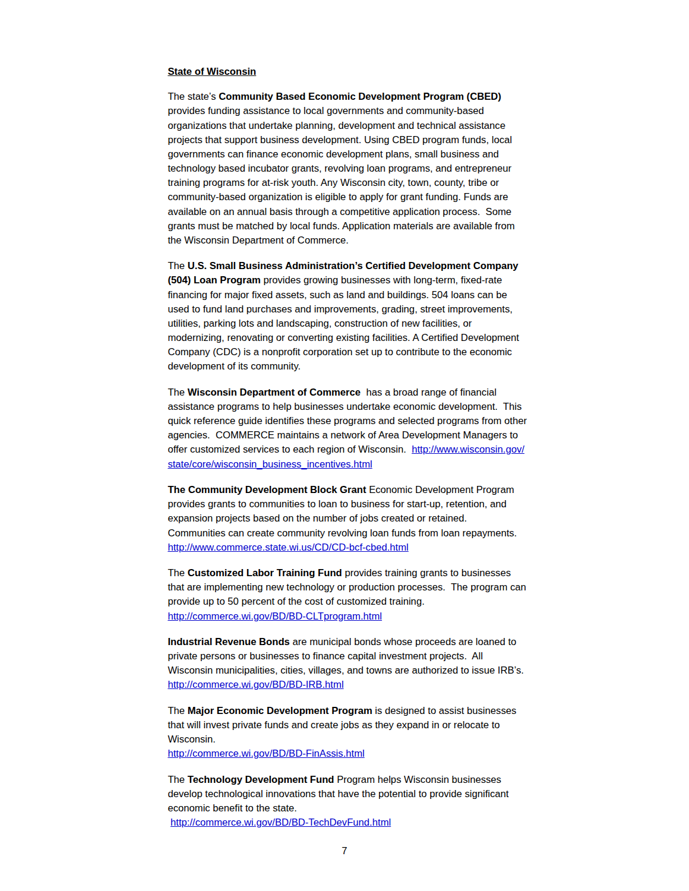State of Wisconsin
The state’s Community Based Economic Development Program (CBED) provides funding assistance to local governments and community-based organizations that undertake planning, development and technical assistance projects that support business development. Using CBED program funds, local governments can finance economic development plans, small business and technology based incubator grants, revolving loan programs, and entrepreneur training programs for at-risk youth. Any Wisconsin city, town, county, tribe or community-based organization is eligible to apply for grant funding. Funds are available on an annual basis through a competitive application process. Some grants must be matched by local funds. Application materials are available from the Wisconsin Department of Commerce.
The U.S. Small Business Administration’s Certified Development Company (504) Loan Program provides growing businesses with long-term, fixed-rate financing for major fixed assets, such as land and buildings. 504 loans can be used to fund land purchases and improvements, grading, street improvements, utilities, parking lots and landscaping, construction of new facilities, or modernizing, renovating or converting existing facilities. A Certified Development Company (CDC) is a nonprofit corporation set up to contribute to the economic development of its community.
The Wisconsin Department of Commerce has a broad range of financial assistance programs to help businesses undertake economic development. This quick reference guide identifies these programs and selected programs from other agencies. COMMERCE maintains a network of Area Development Managers to offer customized services to each region of Wisconsin. http://www.wisconsin.gov/state/core/wisconsin_business_incentives.html
The Community Development Block Grant Economic Development Program provides grants to communities to loan to business for start-up, retention, and expansion projects based on the number of jobs created or retained. Communities can create community revolving loan funds from loan repayments.
http://www.commerce.state.wi.us/CD/CD-bcf-cbed.html
The Customized Labor Training Fund provides training grants to businesses that are implementing new technology or production processes. The program can provide up to 50 percent of the cost of customized training.
http://commerce.wi.gov/BD/BD-CLTprogram.html
Industrial Revenue Bonds are municipal bonds whose proceeds are loaned to private persons or businesses to finance capital investment projects. All Wisconsin municipalities, cities, villages, and towns are authorized to issue IRB’s.
http://commerce.wi.gov/BD/BD-IRB.html
The Major Economic Development Program is designed to assist businesses that will invest private funds and create jobs as they expand in or relocate to Wisconsin.
http://commerce.wi.gov/BD/BD-FinAssis.html
The Technology Development Fund Program helps Wisconsin businesses develop technological innovations that have the potential to provide significant economic benefit to the state.
http://commerce.wi.gov/BD/BD-TechDevFund.html
7